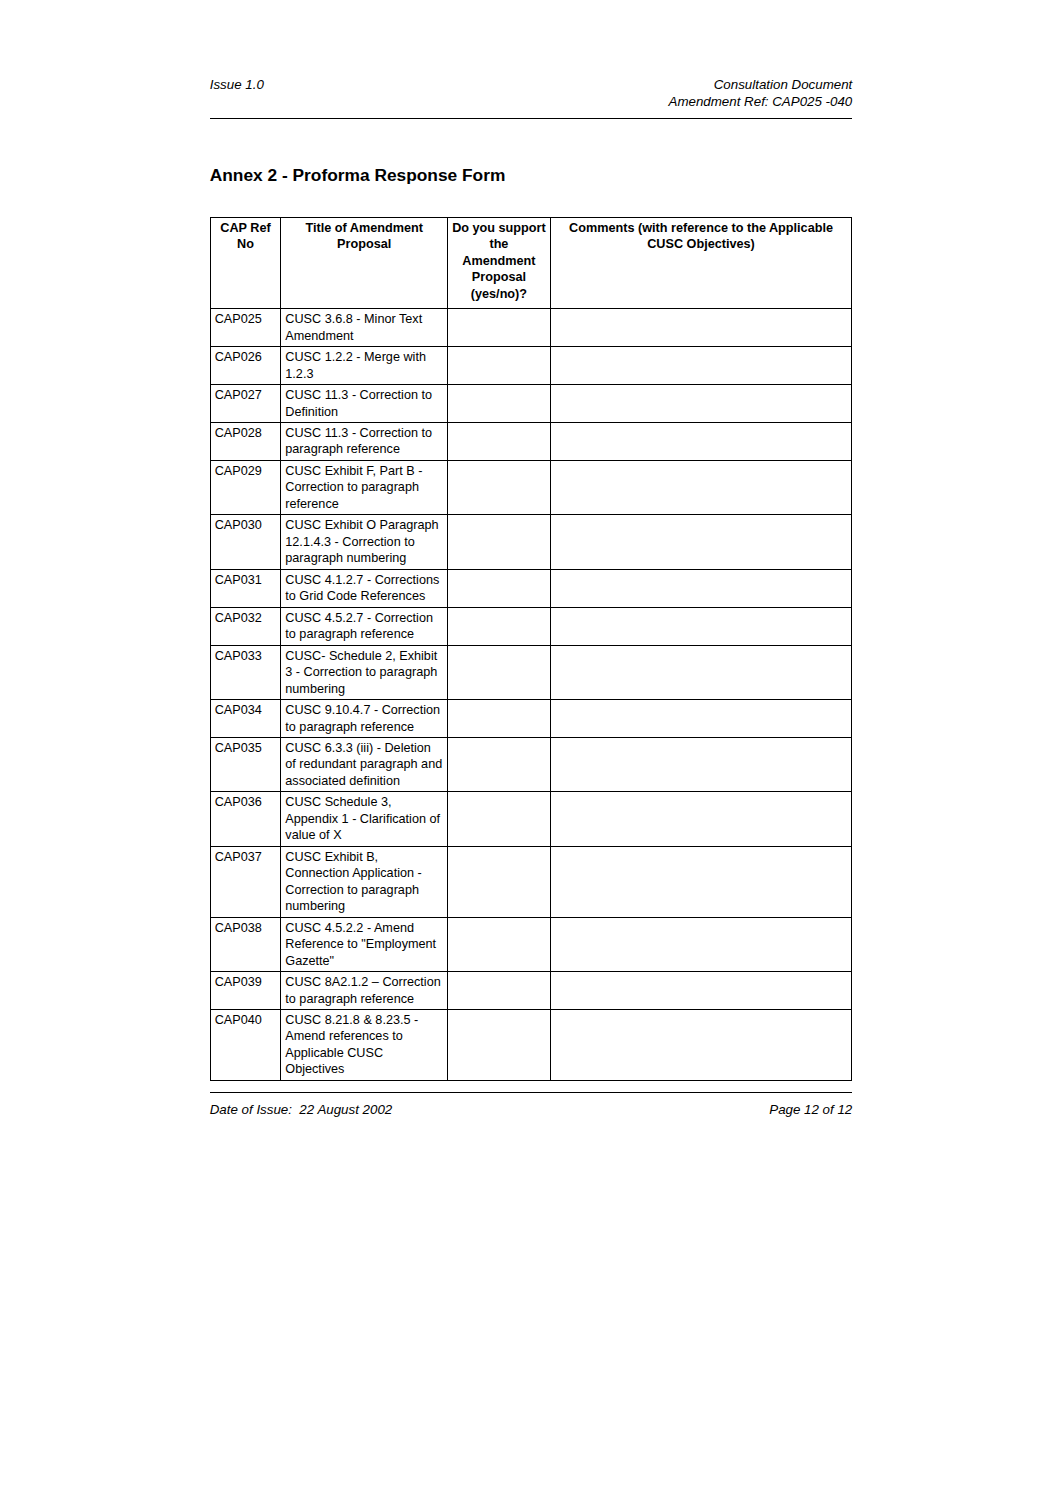Issue 1.0
Consultation Document
Amendment Ref: CAP025 -040
Annex 2 - Proforma Response Form
| CAP Ref No | Title of Amendment Proposal | Do you support the Amendment Proposal (yes/no)? | Comments (with reference to the Applicable CUSC Objectives) |
| --- | --- | --- | --- |
| CAP025 | CUSC 3.6.8 - Minor Text Amendment | | |
| CAP026 | CUSC 1.2.2 - Merge with 1.2.3 | | |
| CAP027 | CUSC 11.3 - Correction to Definition | | |
| CAP028 | CUSC 11.3 - Correction to paragraph reference | | |
| CAP029 | CUSC Exhibit F, Part B - Correction to paragraph reference | | |
| CAP030 | CUSC Exhibit O Paragraph 12.1.4.3 - Correction to paragraph numbering | | |
| CAP031 | CUSC 4.1.2.7 - Corrections to Grid Code References | | |
| CAP032 | CUSC 4.5.2.7 - Correction to paragraph reference | | |
| CAP033 | CUSC- Schedule 2, Exhibit 3 - Correction to paragraph numbering | | |
| CAP034 | CUSC 9.10.4.7 - Correction to paragraph reference | | |
| CAP035 | CUSC 6.3.3 (iii) - Deletion of redundant paragraph and associated definition | | |
| CAP036 | CUSC Schedule 3, Appendix 1 - Clarification of value of X | | |
| CAP037 | CUSC Exhibit B, Connection Application - Correction to paragraph numbering | | |
| CAP038 | CUSC 4.5.2.2 - Amend Reference to "Employment Gazette" | | |
| CAP039 | CUSC 8A2.1.2 – Correction to paragraph reference | | |
| CAP040 | CUSC 8.21.8 & 8.23.5 - Amend references to Applicable CUSC Objectives | | |
Date of Issue: 22 August 2002
Page 12 of 12